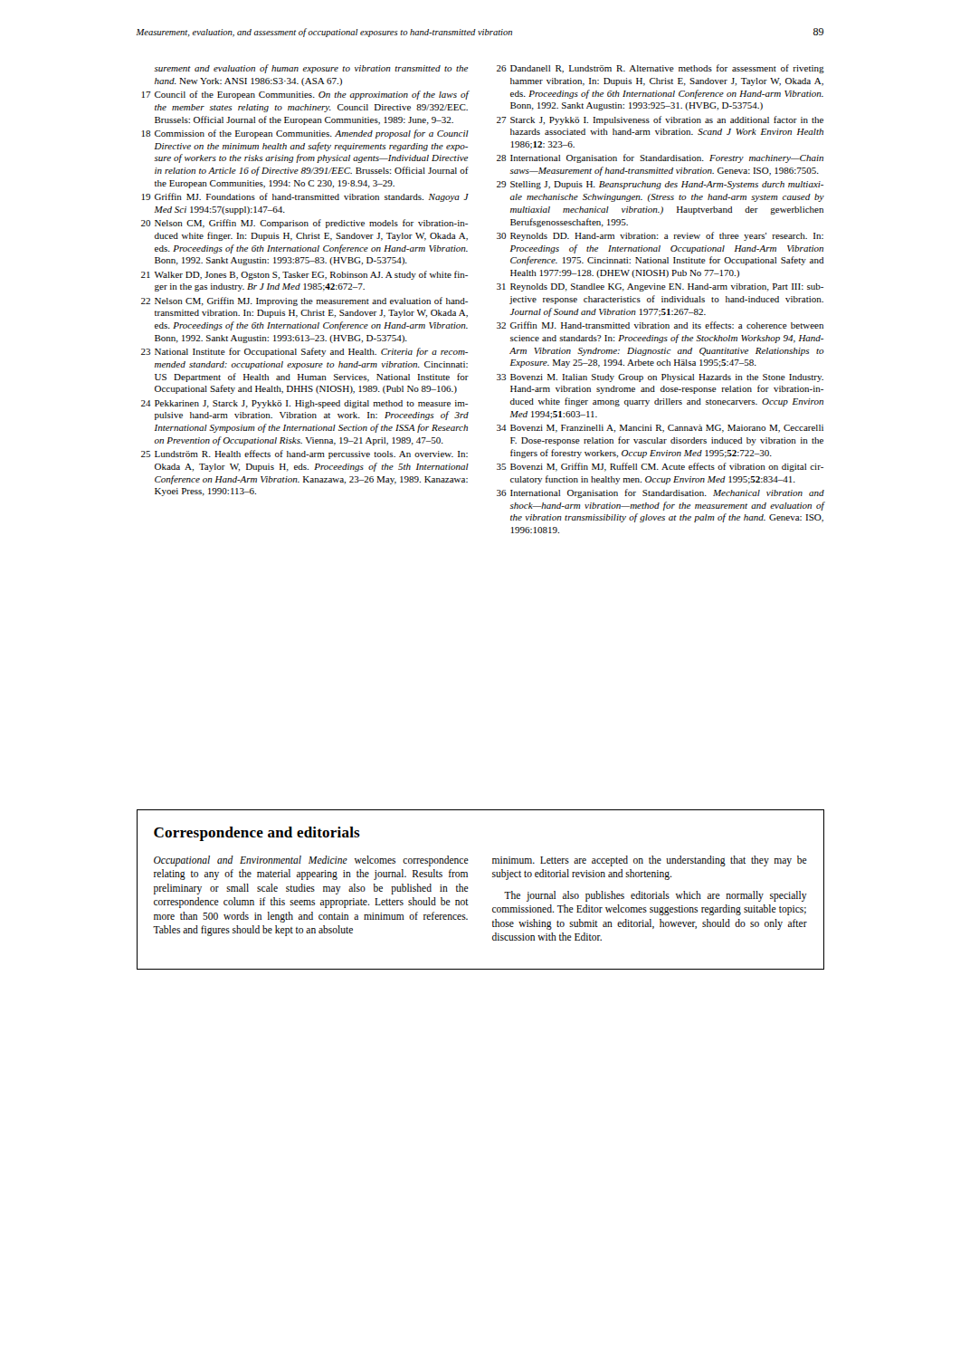Measurement, evaluation, and assessment of occupational exposures to hand-transmitted vibration
89
surement and evaluation of human exposure to vibration transmitted to the hand. New York: ANSI 1986:S3·34. (ASA 67.)
17 Council of the European Communities. On the approximation of the laws of the member states relating to machinery. Council Directive 89/392/EEC. Brussels: Official Journal of the European Communities, 1989: June, 9–32.
18 Commission of the European Communities. Amended proposal for a Council Directive on the minimum health and safety requirements regarding the exposure of workers to the risks arising from physical agents—Individual Directive in relation to Article 16 of Directive 89/391/EEC. Brussels: Official Journal of the European Communities, 1994: No C 230, 19·8.94, 3–29.
19 Griffin MJ. Foundations of hand-transmitted vibration standards. Nagoya J Med Sci 1994:57(suppl):147–64.
20 Nelson CM, Griffin MJ. Comparison of predictive models for vibration-induced white finger. In: Dupuis H, Christ E, Sandover J, Taylor W, Okada A, eds. Proceedings of the 6th International Conference on Hand-arm Vibration. Bonn, 1992. Sankt Augustin: 1993:875–83. (HVBG, D-53754).
21 Walker DD, Jones B, Ogston S, Tasker EG, Robinson AJ. A study of white finger in the gas industry. Br J Ind Med 1985;42:672–7.
22 Nelson CM, Griffin MJ. Improving the measurement and evaluation of hand-transmitted vibration. In: Dupuis H, Christ E, Sandover J, Taylor W, Okada A, eds. Proceedings of the 6th International Conference on Hand-arm Vibration. Bonn, 1992. Sankt Augustin: 1993:613–23. (HVBG, D-53754).
23 National Institute for Occupational Safety and Health. Criteria for a recommended standard: occupational exposure to hand-arm vibration. Cincinnati: US Department of Health and Human Services, National Institute for Occupational Safety and Health, DHHS (NIOSH), 1989. (Publ No 89–106.)
24 Pekkarinen J, Starck J, Pyykkö I. High-speed digital method to measure impulsive hand-arm vibration. Vibration at work. In: Proceedings of 3rd International Symposium of the International Section of the ISSA for Research on Prevention of Occupational Risks. Vienna, 19–21 April, 1989, 47–50.
25 Lundström R. Health effects of hand-arm percussive tools. An overview. In: Okada A, Taylor W, Dupuis H, eds. Proceedings of the 5th International Conference on Hand-Arm Vibration. Kanazawa, 23–26 May, 1989. Kanazawa: Kyoei Press, 1990:113–6.
26 Dandanell R, Lundström R. Alternative methods for assessment of riveting hammer vibration, In: Dupuis H, Christ E, Sandover J, Taylor W, Okada A, eds. Proceedings of the 6th International Conference on Hand-arm Vibration. Bonn, 1992. Sankt Augustin: 1993:925–31. (HVBG, D-53754.)
27 Starck J, Pyykkö I. Impulsiveness of vibration as an additional factor in the hazards associated with hand-arm vibration. Scand J Work Environ Health 1986;12: 323–6.
28 International Organisation for Standardisation. Forestry machinery—Chain saws—Measurement of hand-transmitted vibration. Geneva: ISO, 1986:7505.
29 Stelling J, Dupuis H. Beanspruchung des Hand-Arm-Systems durch multiaxiale mechanische Schwingungen. (Stress to the hand-arm system caused by multiaxial mechanical vibration.) Hauptverband der gewerblichen Berufsgenosseschaften, 1995.
30 Reynolds DD. Hand-arm vibration: a review of three years' research. In: Proceedings of the International Occupational Hand-Arm Vibration Conference. 1975. Cincinnati: National Institute for Occupational Safety and Health 1977:99–128. (DHEW (NIOSH) Pub No 77–170.)
31 Reynolds DD, Standlee KG, Angevine EN. Hand-arm vibration, Part III: subjective response characteristics of individuals to hand-induced vibration. Journal of Sound and Vibration 1977;51:267–82.
32 Griffin MJ. Hand-transmitted vibration and its effects: a coherence between science and standards? In: Proceedings of the Stockholm Workshop 94, Hand-Arm Vibration Syndrome: Diagnostic and Quantitative Relationships to Exposure. May 25–28, 1994. Arbete och Hälsa 1995;5:47–58.
33 Bovenzi M. Italian Study Group on Physical Hazards in the Stone Industry. Hand-arm vibration syndrome and dose-response relation for vibration-induced white finger among quarry drillers and stonecarvers. Occup Environ Med 1994;51:603–11.
34 Bovenzi M, Franzinelli A, Mancini R, Cannavà MG, Maiorano M, Ceccarelli F. Dose-response relation for vascular disorders induced by vibration in the fingers of forestry workers, Occup Environ Med 1995;52:722–30.
35 Bovenzi M, Griffin MJ, Ruffell CM. Acute effects of vibration on digital circulatory function in healthy men. Occup Environ Med 1995;52:834–41.
36 International Organisation for Standardisation. Mechanical vibration and shock—hand-arm vibration—method for the measurement and evaluation of the vibration transmissibility of gloves at the palm of the hand. Geneva: ISO, 1996:10819.
Correspondence and editorials
Occupational and Environmental Medicine welcomes correspondence relating to any of the material appearing in the journal. Results from preliminary or small scale studies may also be published in the correspondence column if this seems appropriate. Letters should be not more than 500 words in length and contain a minimum of references. Tables and figures should be kept to an absolute
minimum. Letters are accepted on the understanding that they may be subject to editorial revision and shortening.
The journal also publishes editorials which are normally specially commissioned. The Editor welcomes suggestions regarding suitable topics; those wishing to submit an editorial, however, should do so only after discussion with the Editor.